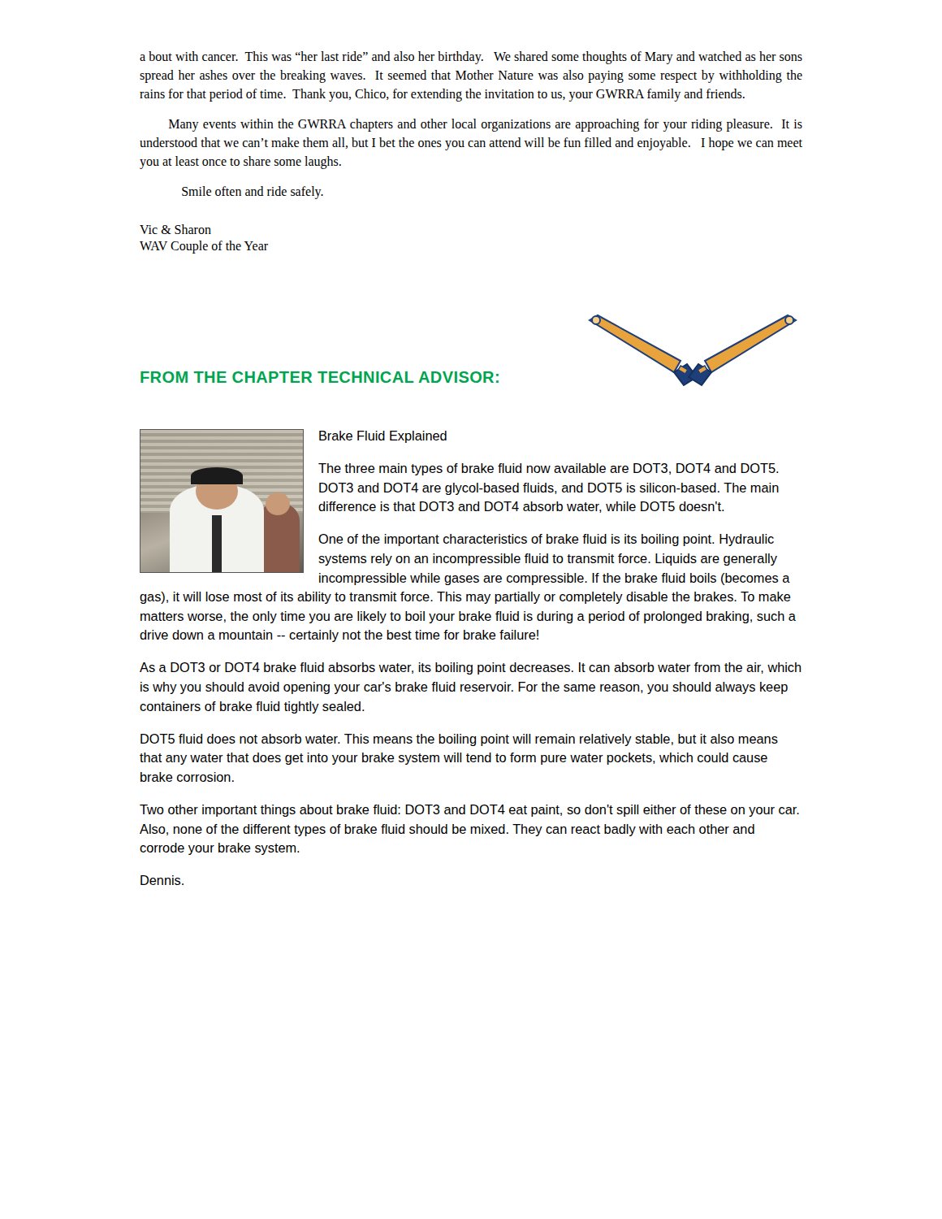a bout with cancer. This was “her last ride” and also her birthday. We shared some thoughts of Mary and watched as her sons spread her ashes over the breaking waves. It seemed that Mother Nature was also paying some respect by withholding the rains for that period of time. Thank you, Chico, for extending the invitation to us, your GWRRA family and friends.
Many events within the GWRRA chapters and other local organizations are approaching for your riding pleasure. It is understood that we can’t make them all, but I bet the ones you can attend will be fun filled and enjoyable. I hope we can meet you at least once to share some laughs.
Smile often and ride safely.
Vic & Sharon
WAV Couple of the Year
FROM THE CHAPTER TECHNICAL ADVISOR:
Brake Fluid Explained
The three main types of brake fluid now available are DOT3, DOT4 and DOT5. DOT3 and DOT4 are glycol-based fluids, and DOT5 is silicon-based. The main difference is that DOT3 and DOT4 absorb water, while DOT5 doesn't.
One of the important characteristics of brake fluid is its boiling point. Hydraulic systems rely on an incompressible fluid to transmit force. Liquids are generally incompressible while gases are compressible. If the brake fluid boils (becomes a gas), it will lose most of its ability to transmit force. This may partially or completely disable the brakes. To make matters worse, the only time you are likely to boil your brake fluid is during a period of prolonged braking, such a drive down a mountain -- certainly not the best time for brake failure!
As a DOT3 or DOT4 brake fluid absorbs water, its boiling point decreases. It can absorb water from the air, which is why you should avoid opening your car's brake fluid reservoir. For the same reason, you should always keep containers of brake fluid tightly sealed.
DOT5 fluid does not absorb water. This means the boiling point will remain relatively stable, but it also means that any water that does get into your brake system will tend to form pure water pockets, which could cause brake corrosion.
Two other important things about brake fluid: DOT3 and DOT4 eat paint, so don't spill either of these on your car. Also, none of the different types of brake fluid should be mixed. They can react badly with each other and corrode your brake system.
Dennis.